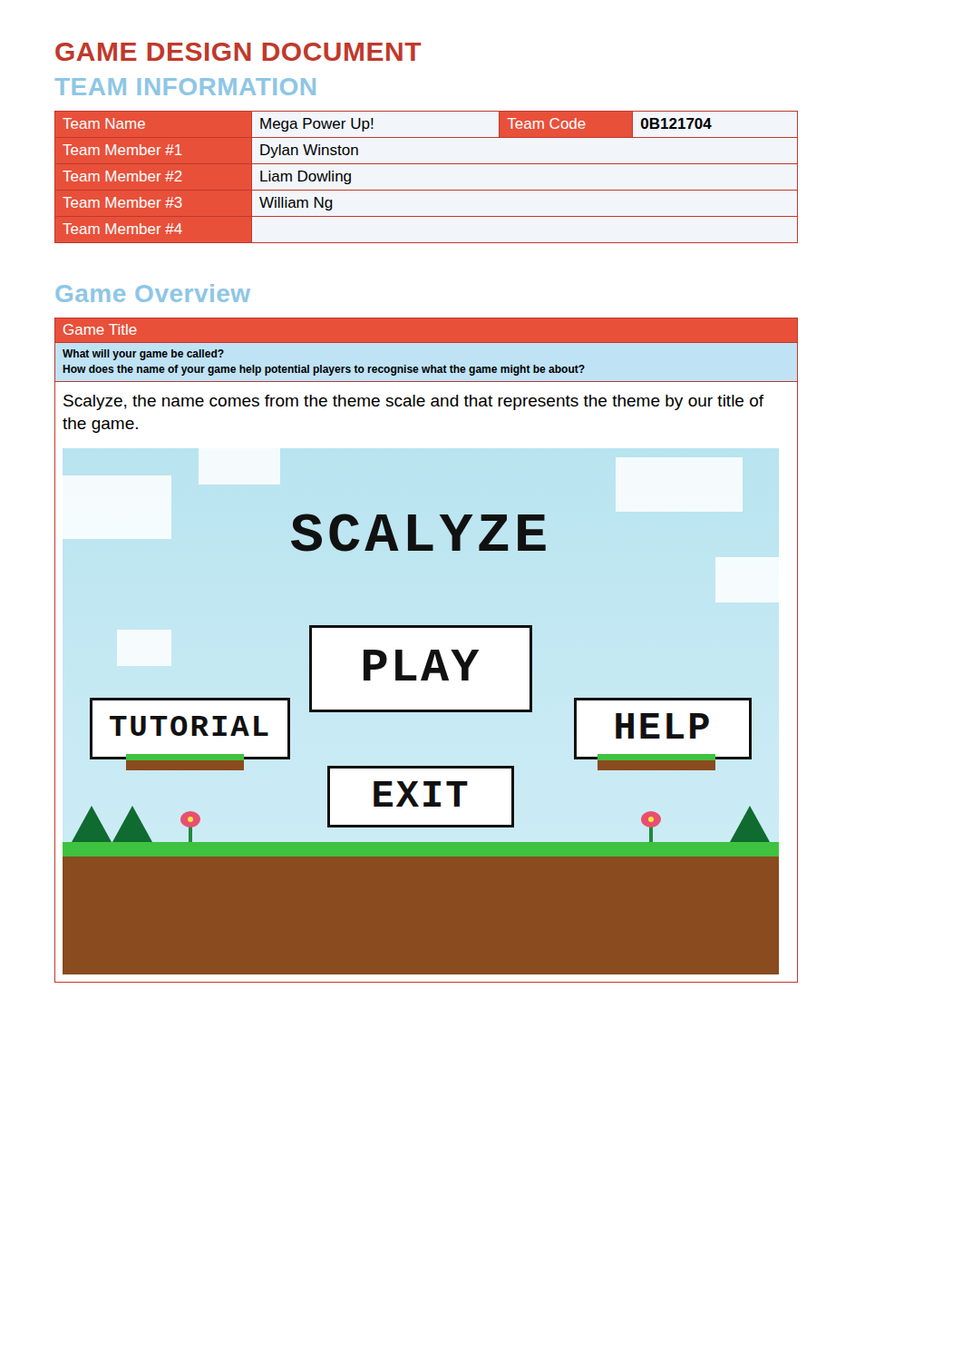GAME DESIGN DOCUMENT
TEAM INFORMATION
| Team Name | Mega Power Up! | Team Code | 0B121704 |
| Team Member #1 | Dylan Winston |
| Team Member #2 | Liam Dowling |
| Team Member #3 | William Ng |
| Team Member #4 | |
Game Overview
| Game Title |
| What will your game be called? How does the name of your game help potential players to recognise what the game might be about? |
| Scalyze, the name comes from the theme scale and that represents the theme by our title of the game. SCALYZE PLAY EXIT TUTORIAL HELP |